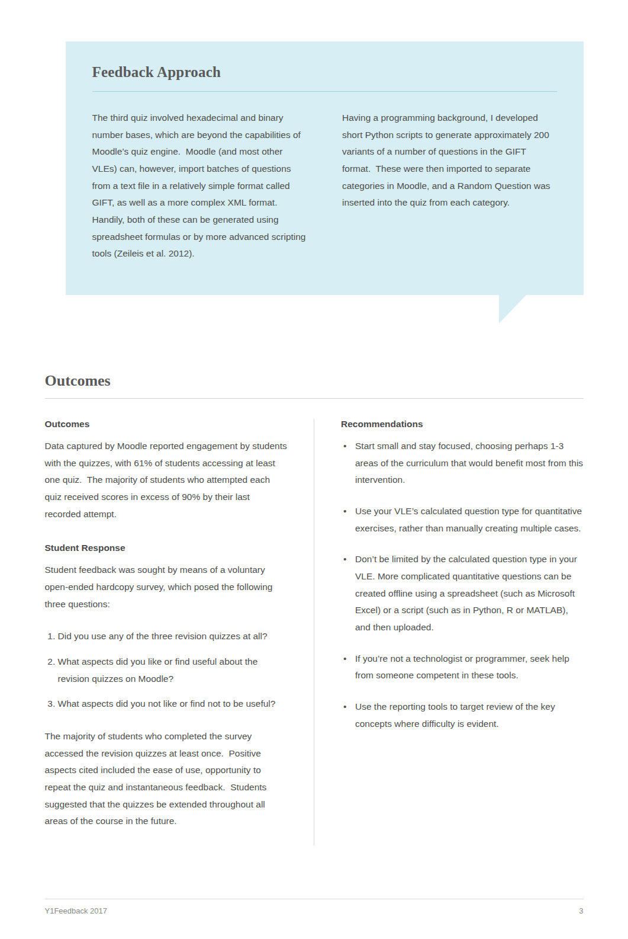Feedback Approach
The third quiz involved hexadecimal and binary number bases, which are beyond the capabilities of Moodle’s quiz engine. Moodle (and most other VLEs) can, however, import batches of questions from a text file in a relatively simple format called GIFT, as well as a more complex XML format. Handily, both of these can be generated using spreadsheet formulas or by more advanced scripting tools (Zeileis et al. 2012).
Having a programming background, I developed short Python scripts to generate approximately 200 variants of a number of questions in the GIFT format. These were then imported to separate categories in Moodle, and a Random Question was inserted into the quiz from each category.
Outcomes
Outcomes
Data captured by Moodle reported engagement by students with the quizzes, with 61% of students accessing at least one quiz. The majority of students who attempted each quiz received scores in excess of 90% by their last recorded attempt.
Student Response
Student feedback was sought by means of a voluntary open-ended hardcopy survey, which posed the following three questions:
Did you use any of the three revision quizzes at all?
What aspects did you like or find useful about the revision quizzes on Moodle?
What aspects did you not like or find not to be useful?
The majority of students who completed the survey accessed the revision quizzes at least once. Positive aspects cited included the ease of use, opportunity to repeat the quiz and instantaneous feedback. Students suggested that the quizzes be extended throughout all areas of the course in the future.
Recommendations
Start small and stay focused, choosing perhaps 1-3 areas of the curriculum that would benefit most from this intervention.
Use your VLE’s calculated question type for quantitative exercises, rather than manually creating multiple cases.
Don’t be limited by the calculated question type in your VLE. More complicated quantitative questions can be created offline using a spreadsheet (such as Microsoft Excel) or a script (such as in Python, R or MATLAB), and then uploaded.
If you’re not a technologist or programmer, seek help from someone competent in these tools.
Use the reporting tools to target review of the key concepts where difficulty is evident.
Y1Feedback 2017 3